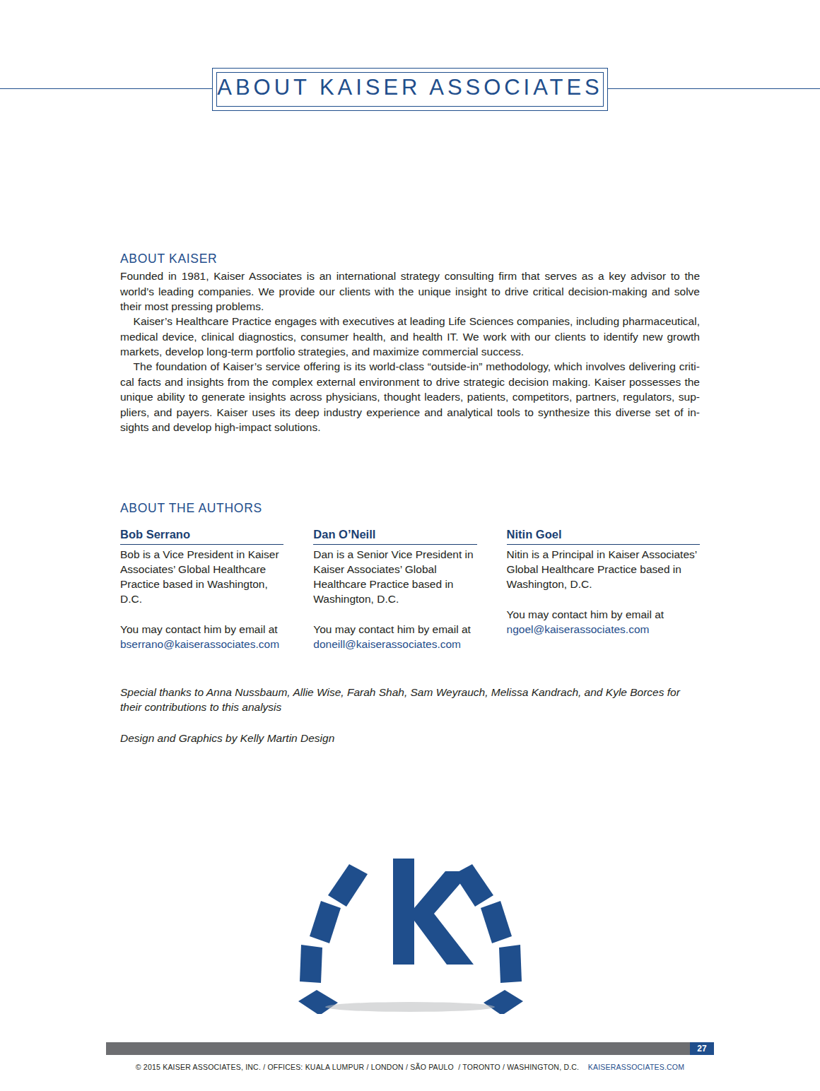About Kaiser Associates
ABOUT KAISER
Founded in 1981, Kaiser Associates is an international strategy consulting firm that serves as a key advisor to the world’s leading companies. We provide our clients with the unique insight to drive critical decision-making and solve their most pressing problems.
Kaiser’s Healthcare Practice engages with executives at leading Life Sciences companies, including pharmaceutical, medical device, clinical diagnostics, consumer health, and health IT. We work with our clients to identify new growth markets, develop long-term portfolio strategies, and maximize commercial success.
The foundation of Kaiser’s service offering is its world-class “outside-in” methodology, which involves delivering critical facts and insights from the complex external environment to drive strategic decision making. Kaiser possesses the unique ability to generate insights across physicians, thought leaders, patients, competitors, partners, regulators, suppliers, and payers. Kaiser uses its deep industry experience and analytical tools to synthesize this diverse set of insights and develop high-impact solutions.
ABOUT THE AUTHORS
Bob Serrano
Bob is a Vice President in Kaiser Associates’ Global Healthcare Practice based in Washington, D.C.
You may contact him by email at
bserrano@kaiserassociates.com
Dan O’Neill
Dan is a Senior Vice President in Kaiser Associates’ Global Healthcare Practice based in Washington, D.C.
You may contact him by email at
doneill@kaiserassociates.com
Nitin Goel
Nitin is a Principal in Kaiser Associates’ Global Healthcare Practice based in Washington, D.C.
You may contact him by email at
ngoel@kaiserassociates.com
Special thanks to Anna Nussbaum, Allie Wise, Farah Shah, Sam Weyrauch, Melissa Kandrach, and Kyle Borces for their contributions to this analysis
Design and Graphics by Kelly Martin Design
27
© 2015 KAISER ASSOCIATES, INC. / OFFICES: KUALA LUMPUR / LONDON / SÃO PAULO / TORONTO / WASHINGTON, D.C. KAISERASSOCIATES.COM